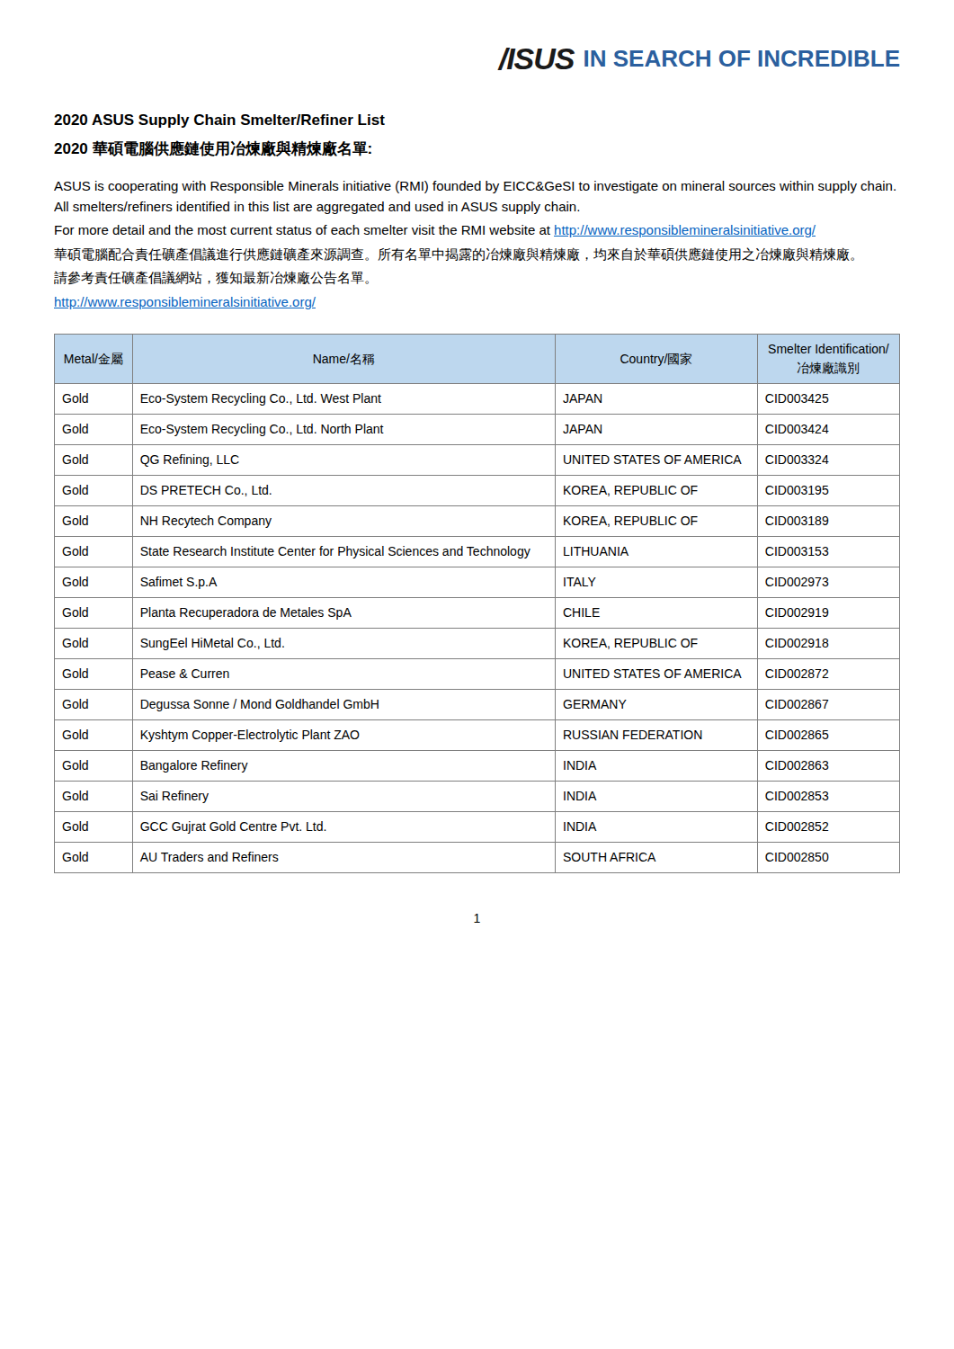/ISUS IN SEARCH OF INCREDIBLE
2020 ASUS Supply Chain Smelter/Refiner List
2020 華碩電腦供應鏈使用冶煉廠與精煉廠名單:
ASUS is cooperating with Responsible Minerals initiative (RMI) founded by EICC&GeSI to investigate on mineral sources within supply chain. All smelters/refiners identified in this list are aggregated and used in ASUS supply chain.
For more detail and the most current status of each smelter visit the RMI website at http://www.responsiblemineralsinitiative.org/
華碩電腦配合責任礦產倡議進行供應鏈礦產來源調查。所有名單中揭露的冶煉廠與精煉廠，均來自於華碩供應鏈使用之冶煉廠與精煉廠。
請參考責任礦產倡議網站，獲知最新冶煉廠公告名單。
http://www.responsiblemineralsinitiative.org/
| Metal/金屬 | Name/名稱 | Country/國家 | Smelter Identification/ 冶煉廠識別 |
| --- | --- | --- | --- |
| Gold | Eco-System Recycling Co., Ltd. West Plant | JAPAN | CID003425 |
| Gold | Eco-System Recycling Co., Ltd. North Plant | JAPAN | CID003424 |
| Gold | QG Refining, LLC | UNITED STATES OF AMERICA | CID003324 |
| Gold | DS PRETECH Co., Ltd. | KOREA, REPUBLIC OF | CID003195 |
| Gold | NH Recytech Company | KOREA, REPUBLIC OF | CID003189 |
| Gold | State Research Institute Center for Physical Sciences and Technology | LITHUANIA | CID003153 |
| Gold | Safimet S.p.A | ITALY | CID002973 |
| Gold | Planta Recuperadora de Metales SpA | CHILE | CID002919 |
| Gold | SungEel HiMetal Co., Ltd. | KOREA, REPUBLIC OF | CID002918 |
| Gold | Pease & Curren | UNITED STATES OF AMERICA | CID002872 |
| Gold | Degussa Sonne / Mond Goldhandel GmbH | GERMANY | CID002867 |
| Gold | Kyshtym Copper-Electrolytic Plant ZAO | RUSSIAN FEDERATION | CID002865 |
| Gold | Bangalore Refinery | INDIA | CID002863 |
| Gold | Sai Refinery | INDIA | CID002853 |
| Gold | GCC Gujrat Gold Centre Pvt. Ltd. | INDIA | CID002852 |
| Gold | AU Traders and Refiners | SOUTH AFRICA | CID002850 |
1